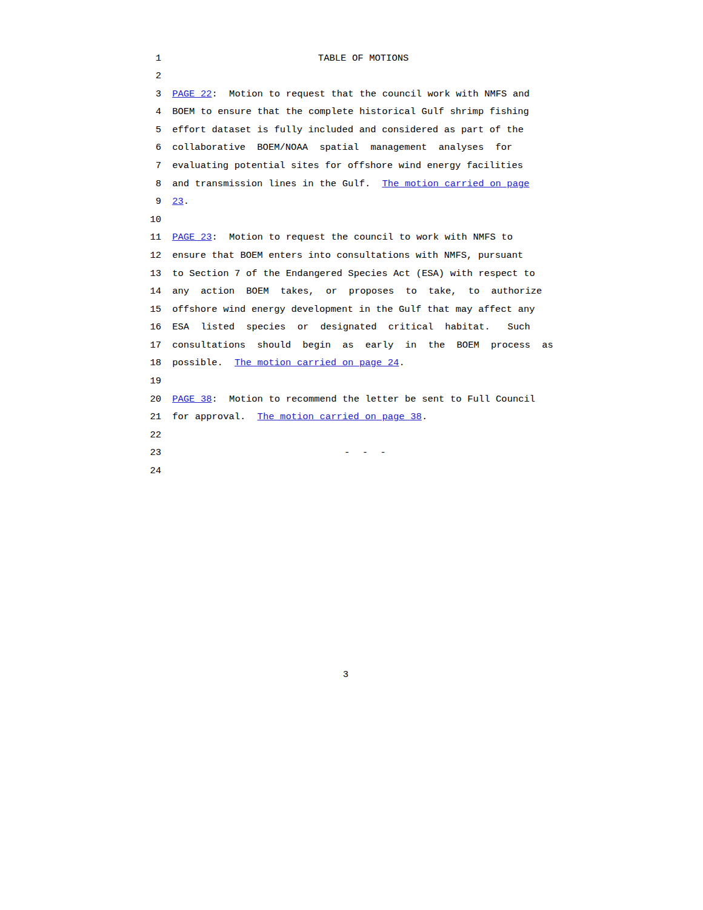| 1 | TABLE OF MOTIONS |
| 2 | |
| 3 | PAGE 22 : Motion to request that the council work with NMFS and |
| 4 | BOEM to ensure that the complete historical Gulf shrimp fishing |
| 5 | effort dataset is fully included and considered as part of the |
| 6 | collaborative BOEM/NOAA spatial management analyses for |
| 7 | evaluating potential sites for offshore wind energy facilities |
| 8 | and transmission lines in the Gulf. The motion carried on page |
| 9 | 23 . |
| 10 | |
| 11 | PAGE 23 : Motion to request the council to work with NMFS to |
| 12 | ensure that BOEM enters into consultations with NMFS, pursuant |
| 13 | to Section 7 of the Endangered Species Act (ESA) with respect to |
| 14 | any action BOEM takes, or proposes to take, to authorize |
| 15 | offshore wind energy development in the Gulf that may affect any |
| 16 | ESA listed species or designated critical habitat. Such |
| 17 | consultations should begin as early in the BOEM process as |
| 18 | possible. The motion carried on page 24 . |
| 19 | |
| 20 | PAGE 38 : Motion to recommend the letter be sent to Full Council |
| 21 | for approval. The motion carried on page 38 . |
| 22 | |
| 23 | - - - |
| 24 | |
3